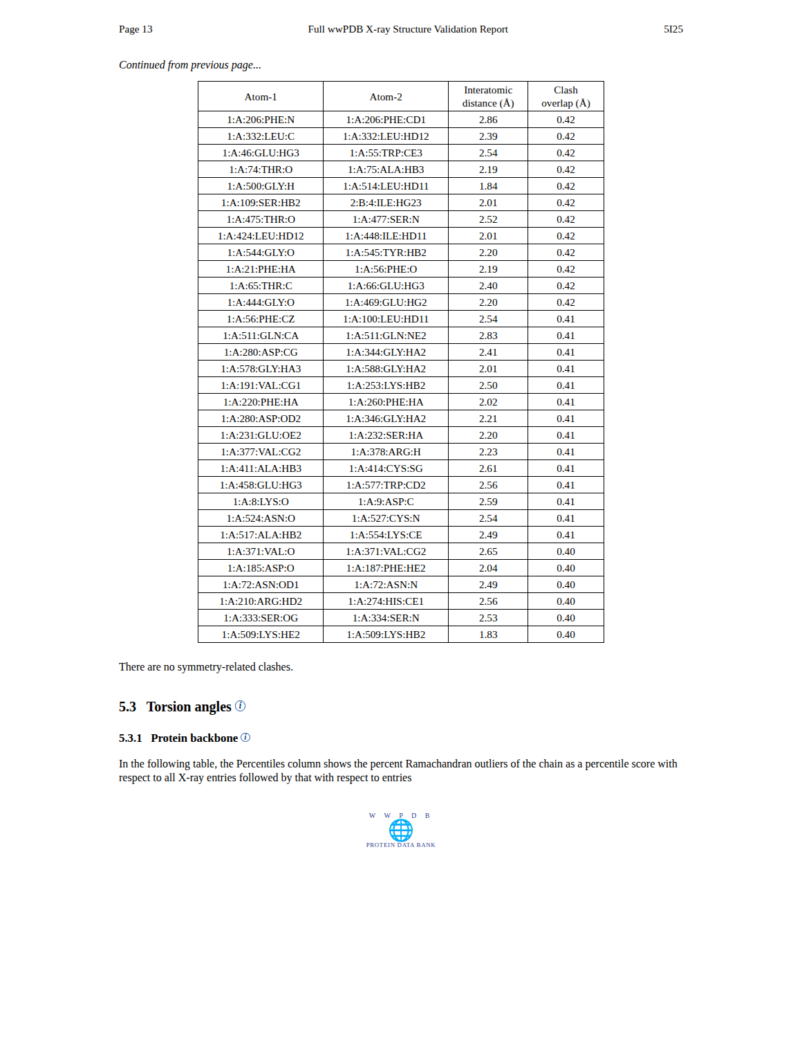Page 13
Full wwPDB X-ray Structure Validation Report
5I25
Continued from previous page...
| Atom-1 | Atom-2 | Interatomic distance (Å) | Clash overlap (Å) |
| --- | --- | --- | --- |
| 1:A:206:PHE:N | 1:A:206:PHE:CD1 | 2.86 | 0.42 |
| 1:A:332:LEU:C | 1:A:332:LEU:HD12 | 2.39 | 0.42 |
| 1:A:46:GLU:HG3 | 1:A:55:TRP:CE3 | 2.54 | 0.42 |
| 1:A:74:THR:O | 1:A:75:ALA:HB3 | 2.19 | 0.42 |
| 1:A:500:GLY:H | 1:A:514:LEU:HD11 | 1.84 | 0.42 |
| 1:A:109:SER:HB2 | 2:B:4:ILE:HG23 | 2.01 | 0.42 |
| 1:A:475:THR:O | 1:A:477:SER:N | 2.52 | 0.42 |
| 1:A:424:LEU:HD12 | 1:A:448:ILE:HD11 | 2.01 | 0.42 |
| 1:A:544:GLY:O | 1:A:545:TYR:HB2 | 2.20 | 0.42 |
| 1:A:21:PHE:HA | 1:A:56:PHE:O | 2.19 | 0.42 |
| 1:A:65:THR:C | 1:A:66:GLU:HG3 | 2.40 | 0.42 |
| 1:A:444:GLY:O | 1:A:469:GLU:HG2 | 2.20 | 0.42 |
| 1:A:56:PHE:CZ | 1:A:100:LEU:HD11 | 2.54 | 0.41 |
| 1:A:511:GLN:CA | 1:A:511:GLN:NE2 | 2.83 | 0.41 |
| 1:A:280:ASP:CG | 1:A:344:GLY:HA2 | 2.41 | 0.41 |
| 1:A:578:GLY:HA3 | 1:A:588:GLY:HA2 | 2.01 | 0.41 |
| 1:A:191:VAL:CG1 | 1:A:253:LYS:HB2 | 2.50 | 0.41 |
| 1:A:220:PHE:HA | 1:A:260:PHE:HA | 2.02 | 0.41 |
| 1:A:280:ASP:OD2 | 1:A:346:GLY:HA2 | 2.21 | 0.41 |
| 1:A:231:GLU:OE2 | 1:A:232:SER:HA | 2.20 | 0.41 |
| 1:A:377:VAL:CG2 | 1:A:378:ARG:H | 2.23 | 0.41 |
| 1:A:411:ALA:HB3 | 1:A:414:CYS:SG | 2.61 | 0.41 |
| 1:A:458:GLU:HG3 | 1:A:577:TRP:CD2 | 2.56 | 0.41 |
| 1:A:8:LYS:O | 1:A:9:ASP:C | 2.59 | 0.41 |
| 1:A:524:ASN:O | 1:A:527:CYS:N | 2.54 | 0.41 |
| 1:A:517:ALA:HB2 | 1:A:554:LYS:CE | 2.49 | 0.41 |
| 1:A:371:VAL:O | 1:A:371:VAL:CG2 | 2.65 | 0.40 |
| 1:A:185:ASP:O | 1:A:187:PHE:HE2 | 2.04 | 0.40 |
| 1:A:72:ASN:OD1 | 1:A:72:ASN:N | 2.49 | 0.40 |
| 1:A:210:ARG:HD2 | 1:A:274:HIS:CE1 | 2.56 | 0.40 |
| 1:A:333:SER:OG | 1:A:334:SER:N | 2.53 | 0.40 |
| 1:A:509:LYS:HE2 | 1:A:509:LYS:HB2 | 1.83 | 0.40 |
There are no symmetry-related clashes.
5.3 Torsion angles i
5.3.1 Protein backbone i
In the following table, the Percentiles column shows the percent Ramachandran outliers of the chain as a percentile score with respect to all X-ray entries followed by that with respect to entries
W W P D B
🌐
PROTEIN DATA BANK